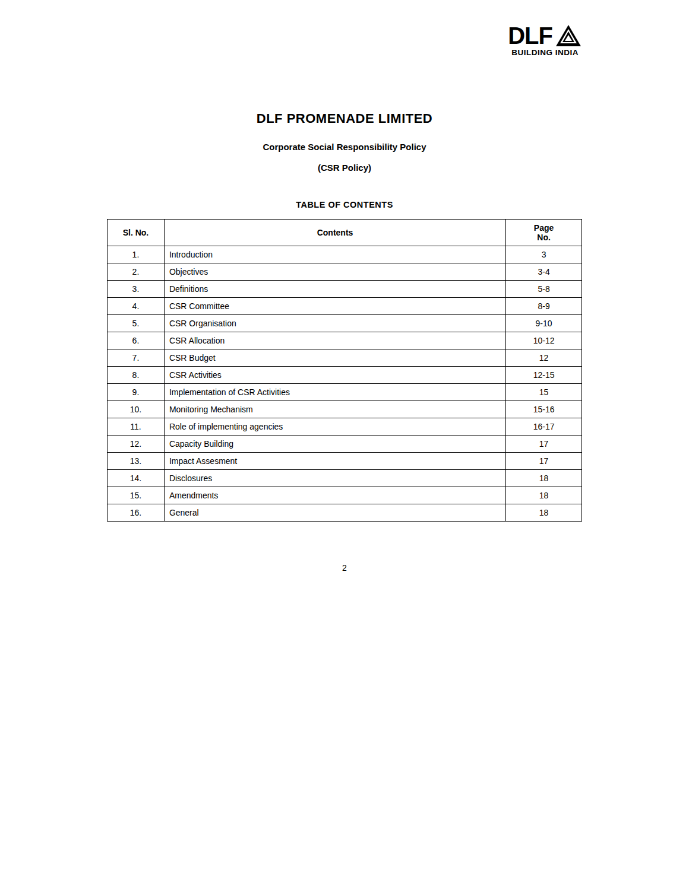DLF
BUILDING INDIA
DLF PROMENADE LIMITED
Corporate Social Responsibility Policy
(CSR Policy)
TABLE OF CONTENTS
| Sl. No. | Contents | Page No. |
| --- | --- | --- |
| 1. | Introduction | 3 |
| 2. | Objectives | 3-4 |
| 3. | Definitions | 5-8 |
| 4. | CSR Committee | 8-9 |
| 5. | CSR Organisation | 9-10 |
| 6. | CSR Allocation | 10-12 |
| 7. | CSR Budget | 12 |
| 8. | CSR Activities | 12-15 |
| 9. | Implementation of CSR Activities | 15 |
| 10. | Monitoring Mechanism | 15-16 |
| 11. | Role of implementing agencies | 16-17 |
| 12. | Capacity Building | 17 |
| 13. | Impact Assesment | 17 |
| 14. | Disclosures | 18 |
| 15. | Amendments | 18 |
| 16. | General | 18 |
2